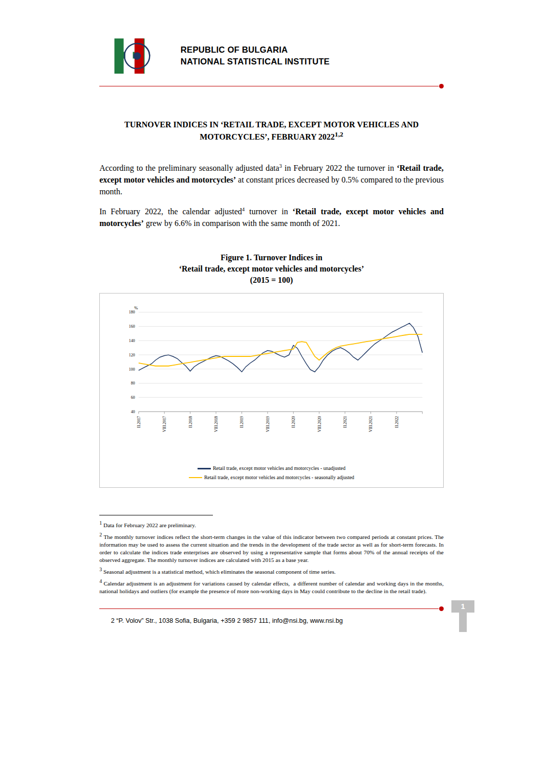REPUBLIC OF BULGARIA
NATIONAL STATISTICAL INSTITUTE
Turnover indices in ‘Retail trade, except motor vehicles and motorcycles’, February 20221,2
According to the preliminary seasonally adjusted data3 in February 2022 the turnover in ‘Retail trade, except motor vehicles and motorcycles’ at constant prices decreased by 0.5% compared to the previous month.
In February 2022, the calendar adjusted4 turnover in ‘Retail trade, except motor vehicles and motorcycles’ grew by 6.6% in comparison with the same month of 2021.
Figure 1. Turnover Indices in
‘Retail trade, except motor vehicles and motorcycles’
(2015 = 100)
% 180 160 140 120 100 80 60 40 II.2017 VIII.2017 II.2018 VIII.2018 II.2019 VIII.2019 II.2020 VIII.2020 II.2021 VIII.2021 II.2022
Retail trade, except motor vehicles and motorcycles - unadjusted
Retail trade, except motor vehicles and motorcycles - seasonally adjusted
1 Data for February 2022 are preliminary.
2 The monthly turnover indices reflect the short-term changes in the value of this indicator between two compared periods at constant prices. The information may be used to assess the current situation and the trends in the development of the trade sector as well as for short-term forecasts. In order to calculate the indices trade enterprises are observed by using a representative sample that forms about 70% of the annual receipts of the observed aggregate. The monthly turnover indices are calculated with 2015 as a base year.
3 Seasonal adjustment is a statistical method, which eliminates the seasonal component of time series.
4 Calendar adjustment is an adjustment for variations caused by calendar effects, a different number of calendar and working days in the months, national holidays and outliers (for example the presence of more non-working days in May could contribute to the decline in the retail trade).
2 “P. Volov” Str., 1038 Sofia, Bulgaria, +359 2 9857 111, info@nsi.bg, www.nsi.bg
1